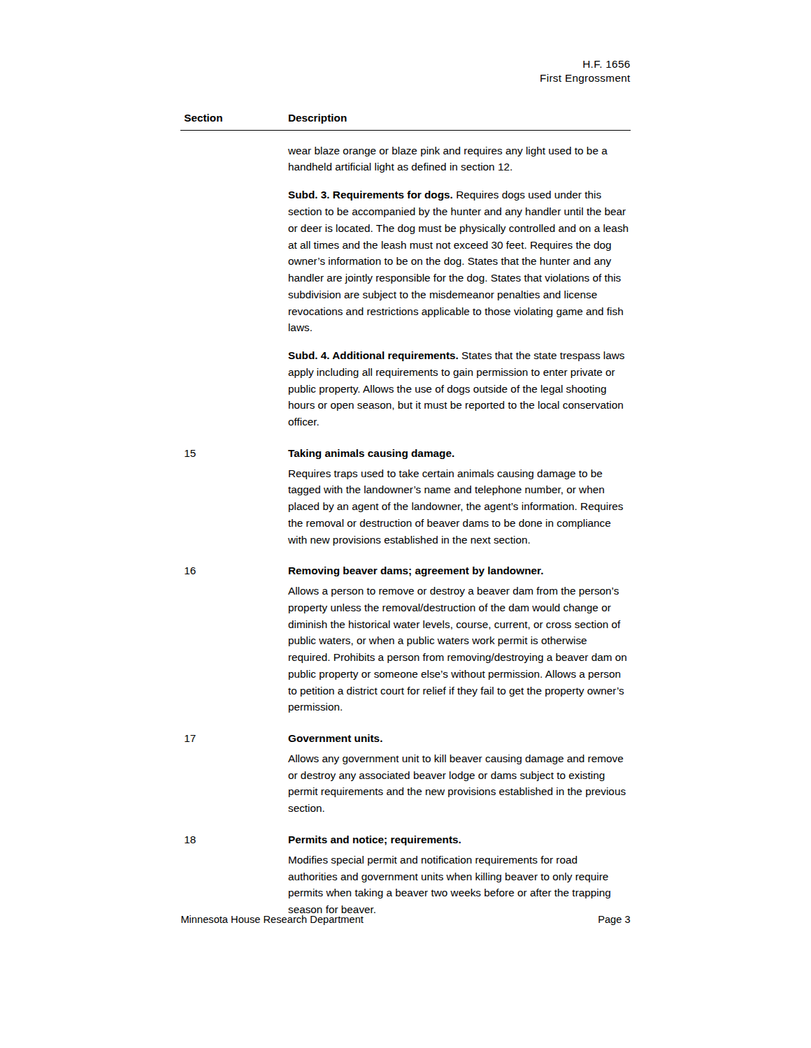H.F. 1656
First Engrossment
| Section | Description |
| --- | --- |
| | wear blaze orange or blaze pink and requires any light used to be a handheld artificial light as defined in section 12. Subd. 3. Requirements for dogs. Requires dogs used under this section to be accompanied by the hunter and any handler until the bear or deer is located. The dog must be physically controlled and on a leash at all times and the leash must not exceed 30 feet. Requires the dog owner’s information to be on the dog. States that the hunter and any handler are jointly responsible for the dog. States that violations of this subdivision are subject to the misdemeanor penalties and license revocations and restrictions applicable to those violating game and fish laws. Subd. 4. Additional requirements. States that the state trespass laws apply including all requirements to gain permission to enter private or public property. Allows the use of dogs outside of the legal shooting hours or open season, but it must be reported to the local conservation officer. |
| 15 | Taking animals causing damage. Requires traps used to take certain animals causing damage to be tagged with the landowner’s name and telephone number, or when placed by an agent of the landowner, the agent’s information. Requires the removal or destruction of beaver dams to be done in compliance with new provisions established in the next section. |
| 16 | Removing beaver dams; agreement by landowner. Allows a person to remove or destroy a beaver dam from the person’s property unless the removal/destruction of the dam would change or diminish the historical water levels, course, current, or cross section of public waters, or when a public waters work permit is otherwise required. Prohibits a person from removing/destroying a beaver dam on public property or someone else’s without permission. Allows a person to petition a district court for relief if they fail to get the property owner’s permission. |
| 17 | Government units. Allows any government unit to kill beaver causing damage and remove or destroy any associated beaver lodge or dams subject to existing permit requirements and the new provisions established in the previous section. |
| 18 | Permits and notice; requirements. Modifies special permit and notification requirements for road authorities and government units when killing beaver to only require permits when taking a beaver two weeks before or after the trapping season for beaver. |
Minnesota House Research Department
Page 3